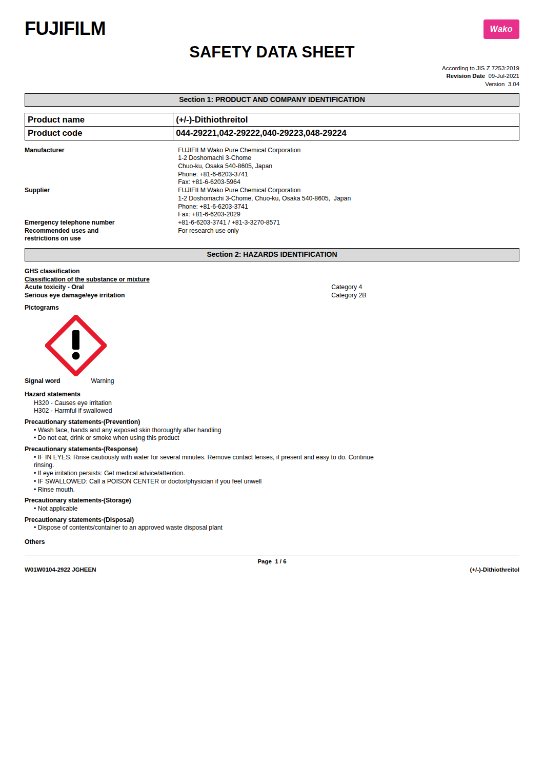FUJIFILM
Wako
SAFETY DATA SHEET
According to JIS Z 7253:2019
Revision Date 09-Jul-2021
Version 3.04
Section 1: PRODUCT AND COMPANY IDENTIFICATION
| Product name | (+/-)-Dithiothreitol |
| Product code | 044-29221,042-29222,040-29223,048-29224 |
| Manufacturer | FUJIFILM Wako Pure Chemical Corporation 1-2 Doshomachi 3-Chome Chuo-ku, Osaka 540-8605, Japan Phone: +81-6-6203-3741 Fax: +81-6-6203-5964 |
| Supplier | FUJIFILM Wako Pure Chemical Corporation 1-2 Doshomachi 3-Chome, Chuo-ku, Osaka 540-8605, Japan Phone: +81-6-6203-3741 Fax: +81-6-6203-2029 |
| Emergency telephone number | +81-6-6203-3741 / +81-3-3270-8571 |
| Recommended uses and restrictions on use | For research use only |
Section 2: HAZARDS IDENTIFICATION
GHS classification
Classification of the substance or mixture
| Acute toxicity - Oral | Category 4 |
| Serious eye damage/eye irritation | Category 2B |
Pictograms
Signal word
Warning
Hazard statements
H320 - Causes eye irritation
H302 - Harmful if swallowed
Precautionary statements-(Prevention)
• Wash face, hands and any exposed skin thoroughly after handling
• Do not eat, drink or smoke when using this product
Precautionary statements-(Response)
• IF IN EYES: Rinse cautiously with water for several minutes. Remove contact lenses, if present and easy to do. Continue
rinsing.
• If eye irritation persists: Get medical advice/attention.
• IF SWALLOWED: Call a POISON CENTER or doctor/physician if you feel unwell
• Rinse mouth.
Precautionary statements-(Storage)
• Not applicable
Precautionary statements-(Disposal)
• Dispose of contents/container to an approved waste disposal plant
Others
Page 1 / 6
W01W0104-2922 JGHEEN
(+/-)-Dithiothreitol